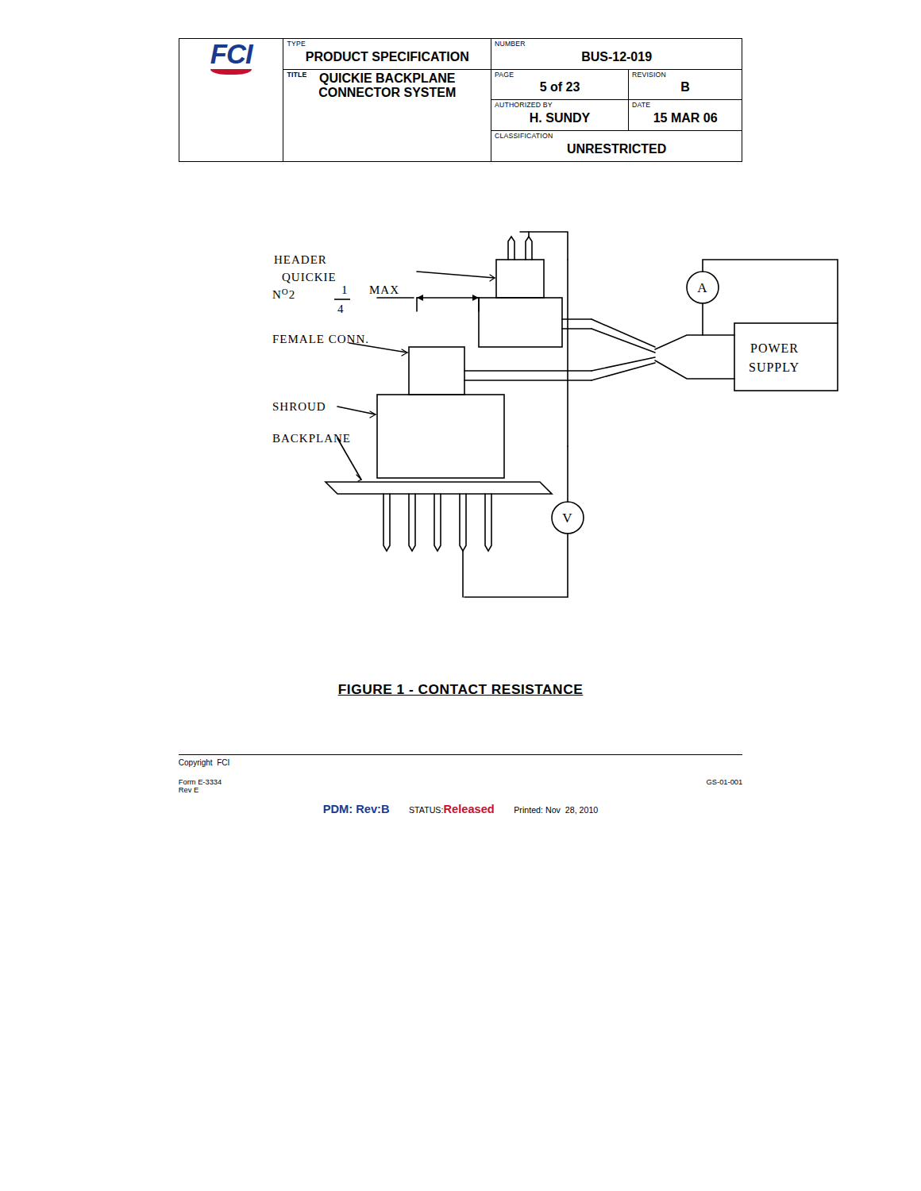| FCI | TYPE PRODUCT SPECIFICATION | NUMBER BUS-12-019 |
| TITLE QUICKIE BACKPLANE CONNECTOR SYSTEM | / PAGE 5 of 23 / REVISION B / / AUTHORIZED BY H. SUNDY / DATE 15 MAR 06 / / CLASSIFICATION UNRESTRICTED / |
HEADER QUICKIE NO2 FEMALE CONN. SHROUD BACKPLANE 1 4 MAX A V POWER SUPPLY
FIGURE 1 - CONTACT RESISTANCE
Copyright FCI
Form E-3334
Rev E
GS-01-001
PDM: Rev:B STATUS: Released Printed: Nov 28, 2010